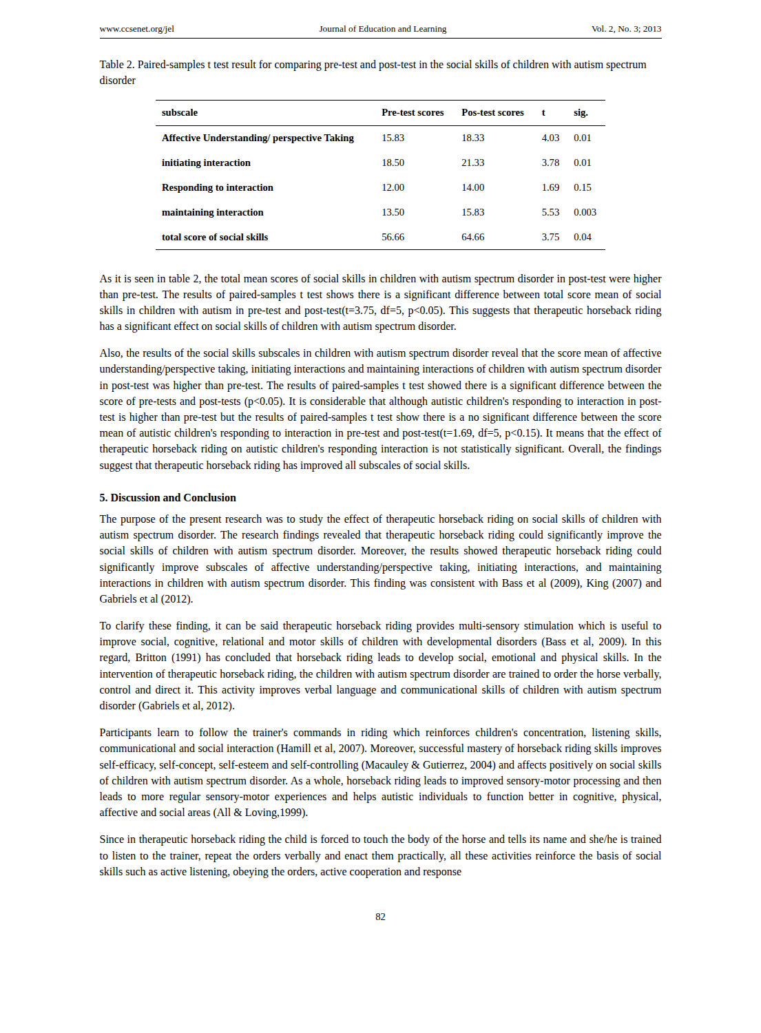www.ccsenet.org/jel Journal of Education and Learning Vol. 2, No. 3; 2013
Table 2. Paired-samples t test result for comparing pre-test and post-test in the social skills of children with autism spectrum disorder
| subscale | Pre-test scores | Pos-test scores | t | sig. |
| --- | --- | --- | --- | --- |
| Affective Understanding/ perspective Taking | 15.83 | 18.33 | 4.03 | 0.01 |
| initiating interaction | 18.50 | 21.33 | 3.78 | 0.01 |
| Responding to interaction | 12.00 | 14.00 | 1.69 | 0.15 |
| maintaining interaction | 13.50 | 15.83 | 5.53 | 0.003 |
| total score of social skills | 56.66 | 64.66 | 3.75 | 0.04 |
As it is seen in table 2, the total mean scores of social skills in children with autism spectrum disorder in post-test were higher than pre-test. The results of paired-samples t test shows there is a significant difference between total score mean of social skills in children with autism in pre-test and post-test(t=3.75, df=5, p<0.05). This suggests that therapeutic horseback riding has a significant effect on social skills of children with autism spectrum disorder.
Also, the results of the social skills subscales in children with autism spectrum disorder reveal that the score mean of affective understanding/perspective taking, initiating interactions and maintaining interactions of children with autism spectrum disorder in post-test was higher than pre-test. The results of paired-samples t test showed there is a significant difference between the score of pre-tests and post-tests (p<0.05). It is considerable that although autistic children's responding to interaction in post-test is higher than pre-test but the results of paired-samples t test show there is a no significant difference between the score mean of autistic children's responding to interaction in pre-test and post-test(t=1.69, df=5, p<0.15). It means that the effect of therapeutic horseback riding on autistic children's responding interaction is not statistically significant. Overall, the findings suggest that therapeutic horseback riding has improved all subscales of social skills.
5. Discussion and Conclusion
The purpose of the present research was to study the effect of therapeutic horseback riding on social skills of children with autism spectrum disorder. The research findings revealed that therapeutic horseback riding could significantly improve the social skills of children with autism spectrum disorder. Moreover, the results showed therapeutic horseback riding could significantly improve subscales of affective understanding/perspective taking, initiating interactions, and maintaining interactions in children with autism spectrum disorder. This finding was consistent with Bass et al (2009), King (2007) and Gabriels et al (2012).
To clarify these finding, it can be said therapeutic horseback riding provides multi-sensory stimulation which is useful to improve social, cognitive, relational and motor skills of children with developmental disorders (Bass et al, 2009). In this regard, Britton (1991) has concluded that horseback riding leads to develop social, emotional and physical skills. In the intervention of therapeutic horseback riding, the children with autism spectrum disorder are trained to order the horse verbally, control and direct it. This activity improves verbal language and communicational skills of children with autism spectrum disorder (Gabriels et al, 2012).
Participants learn to follow the trainer's commands in riding which reinforces children's concentration, listening skills, communicational and social interaction (Hamill et al, 2007). Moreover, successful mastery of horseback riding skills improves self-efficacy, self-concept, self-esteem and self-controlling (Macauley & Gutierrez, 2004) and affects positively on social skills of children with autism spectrum disorder. As a whole, horseback riding leads to improved sensory-motor processing and then leads to more regular sensory-motor experiences and helps autistic individuals to function better in cognitive, physical, affective and social areas (All & Loving,1999).
Since in therapeutic horseback riding the child is forced to touch the body of the horse and tells its name and she/he is trained to listen to the trainer, repeat the orders verbally and enact them practically, all these activities reinforce the basis of social skills such as active listening, obeying the orders, active cooperation and response
82